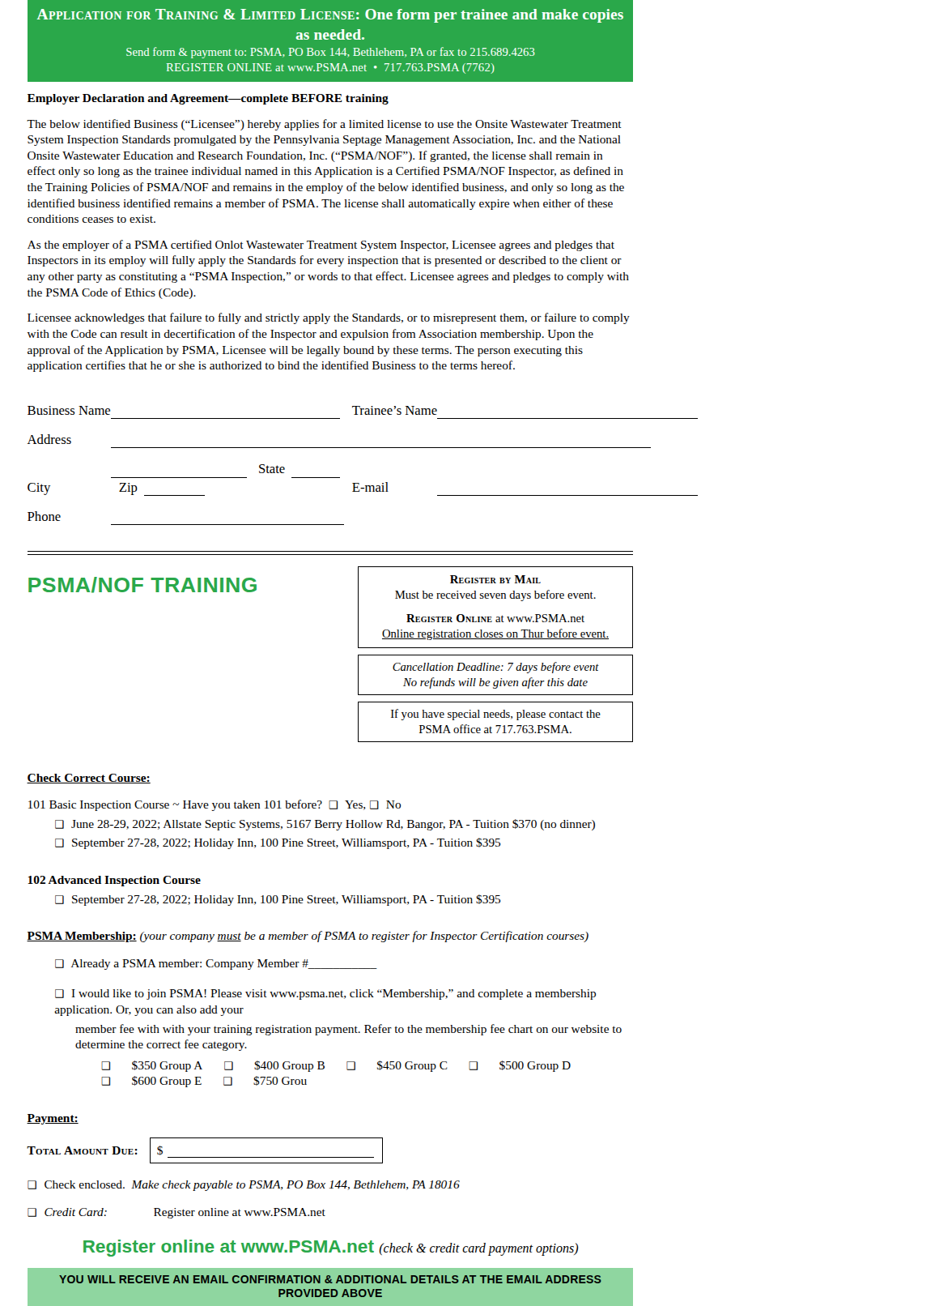Application for Training & Limited License: One form per trainee and make copies as needed.
Send form & payment to: PSMA, PO Box 144, Bethlehem, PA or fax to 215.689.4263
REGISTER ONLINE at www.PSMA.net • 717.763.PSMA (7762)
Employer Declaration and Agreement—complete BEFORE training
The below identified Business (“Licensee”) hereby applies for a limited license to use the Onsite Wastewater Treatment System Inspection Standards promulgated by the Pennsylvania Septage Management Association, Inc. and the National Onsite Wastewater Education and Research Foundation, Inc. (“PSMA/NOF”). If granted, the license shall remain in effect only so long as the trainee individual named in this Application is a Certified PSMA/NOF Inspector, as defined in the Training Policies of PSMA/NOF and remains in the employ of the below identified business, and only so long as the identified business identified remains a member of PSMA. The license shall automatically expire when either of these conditions ceases to exist.
As the employer of a PSMA certified Onlot Wastewater Treatment System Inspector, Licensee agrees and pledges that Inspectors in its employ will fully apply the Standards for every inspection that is presented or described to the client or any other party as constituting a “PSMA Inspection,” or words to that effect. Licensee agrees and pledges to comply with the PSMA Code of Ethics (Code).
Licensee acknowledges that failure to fully and strictly apply the Standards, or to misrepresent them, or failure to comply with the Code can result in decertification of the Inspector and expulsion from Association membership. Upon the approval of the Application by PSMA, Licensee will be legally bound by these terms. The person executing this application certifies that he or she is authorized to bind the identified Business to the terms hereof.
| Business Name | | Trainee’s Name | |
| Address | |
| City | State Zip | E-mail | |
| Phone | | | |
PSMA/NOF TRAINING
Register by Mail
Must be received seven days before event.
Register Online at www.PSMA.net
Online registration closes on Thur before event.
Cancellation Deadline: 7 days before event
No refunds will be given after this date
If you have special needs, please contact the
PSMA office at 717.763.PSMA.
Check Correct Course:
101 Basic Inspection Course ~ Have you taken 101 before? ❑ Yes, ❑ No
❑ June 28-29, 2022; Allstate Septic Systems, 5167 Berry Hollow Rd, Bangor, PA - Tuition $370 (no dinner)
❑ September 27-28, 2022; Holiday Inn, 100 Pine Street, Williamsport, PA - Tuition $395
102 Advanced Inspection Course
❑ September 27-28, 2022; Holiday Inn, 100 Pine Street, Williamsport, PA - Tuition $395
PSMA Membership: (your company must be a member of PSMA to register for Inspector Certification courses)
❑ Already a PSMA member: Company Member #___________
❑ I would like to join PSMA! Please visit www.psma.net, click “Membership,” and complete a membership application. Or, you can also add your
member fee with with your training registration payment. Refer to the membership fee chart on our website to determine the correct fee category.
❑ $350 Group A ❑ $400 Group B ❑ $450 Group C ❑ $500 Group D ❑ $600 Group E ❑ $750 Grou
Payment:
Total Amount Due:
$
❑ Check enclosed. Make check payable to PSMA, PO Box 144, Bethlehem, PA 18016
❑ Credit Card: Register online at www.PSMA.net
Register online at www.PSMA.net (check & credit card payment options)
YOU WILL RECEIVE AN EMAIL CONFIRMATION & ADDITIONAL DETAILS AT THE EMAIL ADDRESS PROVIDED ABOVE